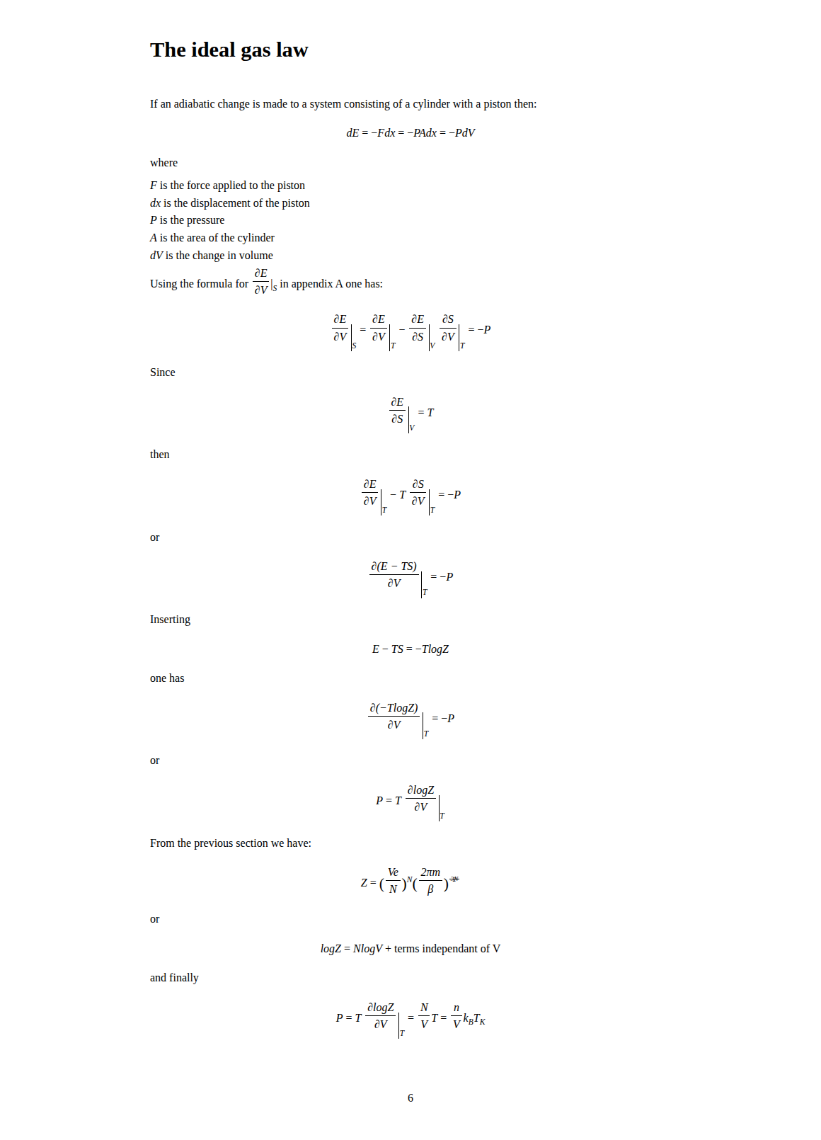The ideal gas law
If an adiabatic change is made to a system consisting of a cylinder with a piston then:
dE = −Fdx = −PAdx = −PdV
where
F is the force applied to the piston
dx is the displacement of the piston
P is the pressure
A is the area of the cylinder
dV is the change in volume
Using the formula for ∂E∂V|S in appendix A one has:
∂E∂V S = ∂E∂V T − ∂E∂S V ∂S∂V T = −P
Since
∂E∂S V = T
then
∂E∂V T − T ∂S∂V T = −P
or
∂(E − TS)∂V T = −P
Inserting
E − TS = −TlogZ
one has
∂(−TlogZ)∂V T = −P
or
P = T ∂logZ∂V T
From the previous section we have:
Z = (Ve N)N(2πm β)3N 2
or
logZ = NlogV + terms independant of V
and finally
P = T ∂logZ∂V T = NV T = nV kBTK
6